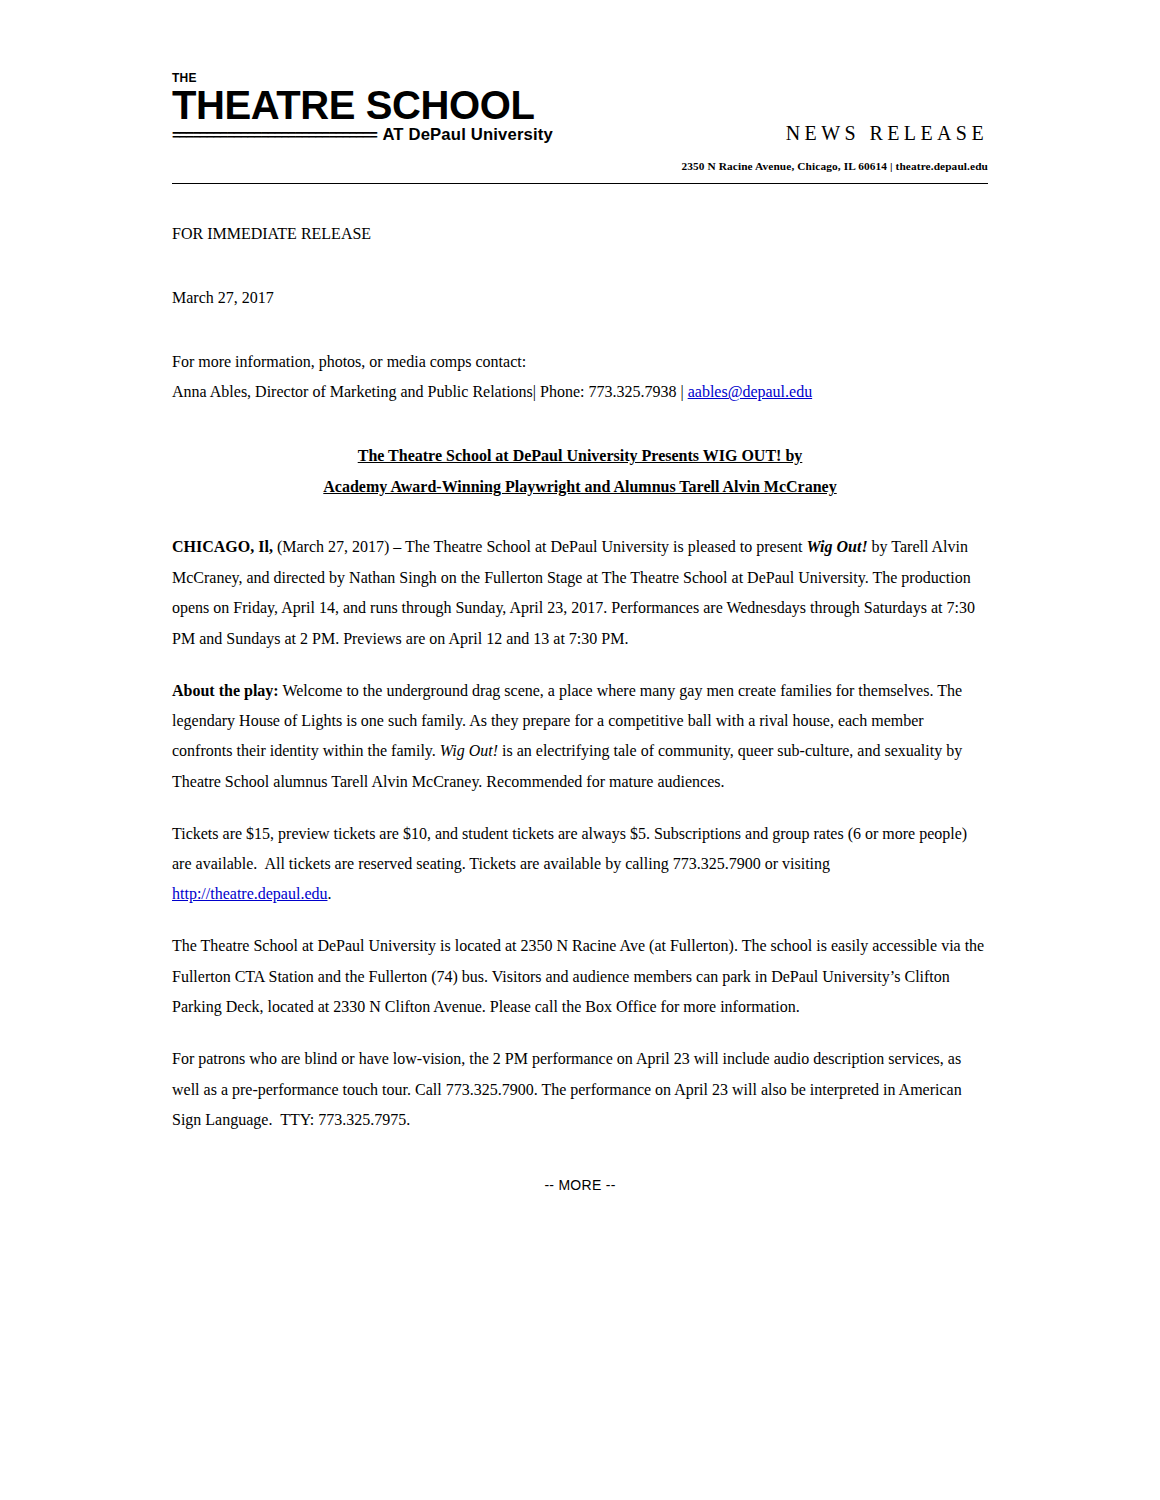THE THEATRE SCHOOL ============================== AT DePaul University
News Release
2350 N Racine Avenue, Chicago, IL 60614 | theatre.depaul.edu
FOR IMMEDIATE RELEASE
March 27, 2017
For more information, photos, or media comps contact:
Anna Ables, Director of Marketing and Public Relations| Phone: 773.325.7938 | aables@depaul.edu
The Theatre School at DePaul University Presents WIG OUT! by
Academy Award-Winning Playwright and Alumnus Tarell Alvin McCraney
CHICAGO, Il, (March 27, 2017) – The Theatre School at DePaul University is pleased to present Wig Out! by Tarell Alvin McCraney, and directed by Nathan Singh on the Fullerton Stage at The Theatre School at DePaul University. The production opens on Friday, April 14, and runs through Sunday, April 23, 2017. Performances are Wednesdays through Saturdays at 7:30 PM and Sundays at 2 PM. Previews are on April 12 and 13 at 7:30 PM.
About the play: Welcome to the underground drag scene, a place where many gay men create families for themselves. The legendary House of Lights is one such family. As they prepare for a competitive ball with a rival house, each member confronts their identity within the family. Wig Out! is an electrifying tale of community, queer sub-culture, and sexuality by Theatre School alumnus Tarell Alvin McCraney. Recommended for mature audiences.
Tickets are $15, preview tickets are $10, and student tickets are always $5. Subscriptions and group rates (6 or more people) are available. All tickets are reserved seating. Tickets are available by calling 773.325.7900 or visiting http://theatre.depaul.edu.
The Theatre School at DePaul University is located at 2350 N Racine Ave (at Fullerton). The school is easily accessible via the Fullerton CTA Station and the Fullerton (74) bus. Visitors and audience members can park in DePaul University’s Clifton Parking Deck, located at 2330 N Clifton Avenue. Please call the Box Office for more information.
For patrons who are blind or have low-vision, the 2 PM performance on April 23 will include audio description services, as well as a pre-performance touch tour. Call 773.325.7900. The performance on April 23 will also be interpreted in American Sign Language. TTY: 773.325.7975.
-- MORE --